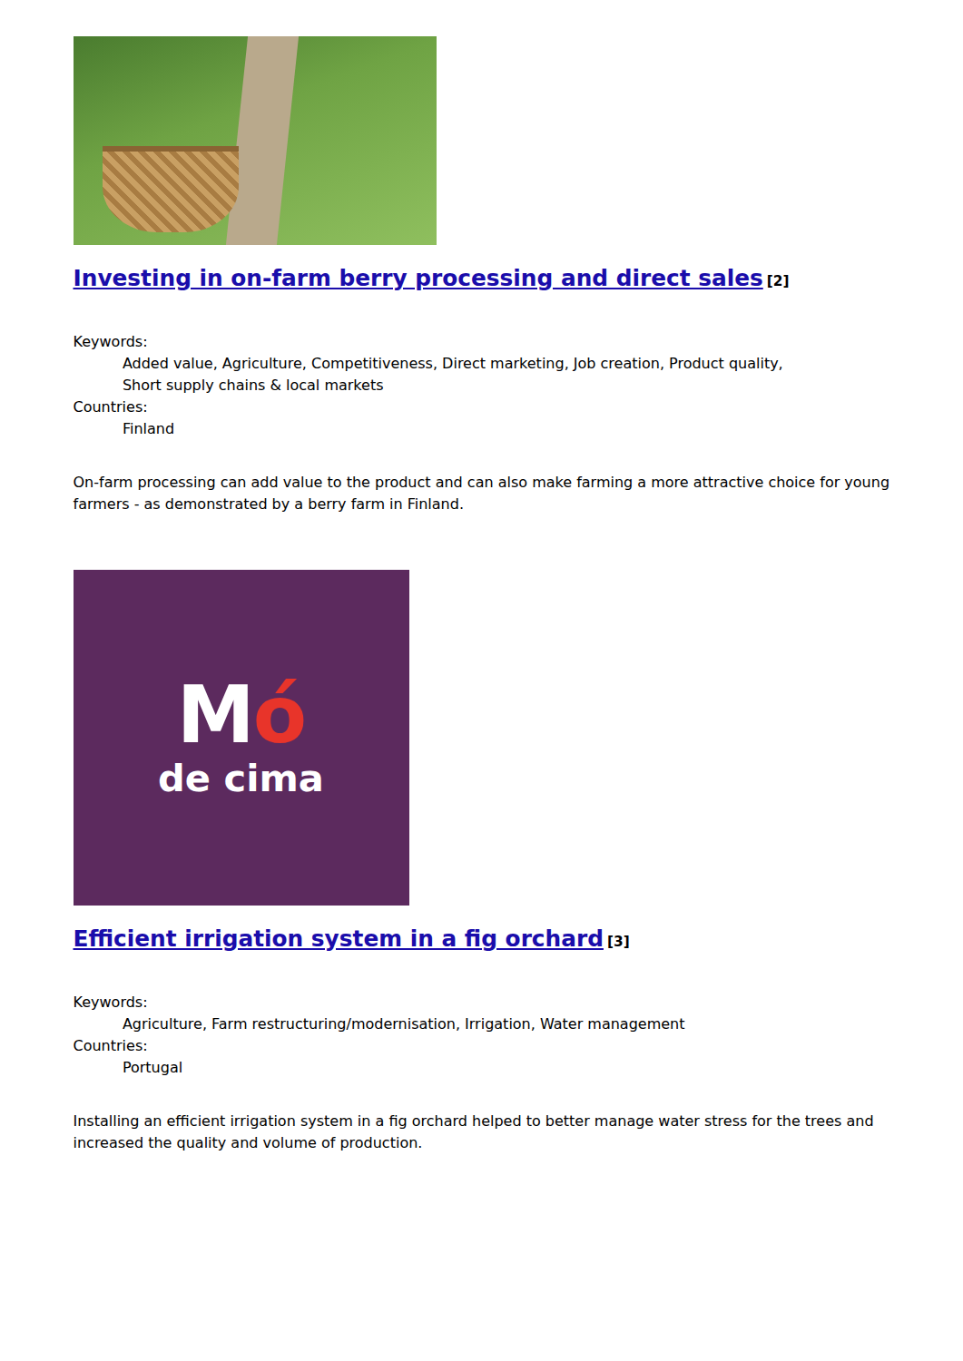Investing in on-farm berry processing and direct sales[2]
Keywords:
Added value, Agriculture, Competitiveness, Direct marketing, Job creation, Product quality,
Short supply chains & local markets
Countries:
Finland
On-farm processing can add value to the product and can also make farming a more attractive choice for young farmers - as demonstrated by a berry farm in Finland.
Mó de cima
Efficient irrigation system in a fig orchard[3]
Keywords:
Agriculture, Farm restructuring/modernisation, Irrigation, Water management
Countries:
Portugal
Installing an efficient irrigation system in a fig orchard helped to better manage water stress for the trees and increased the quality and volume of production.